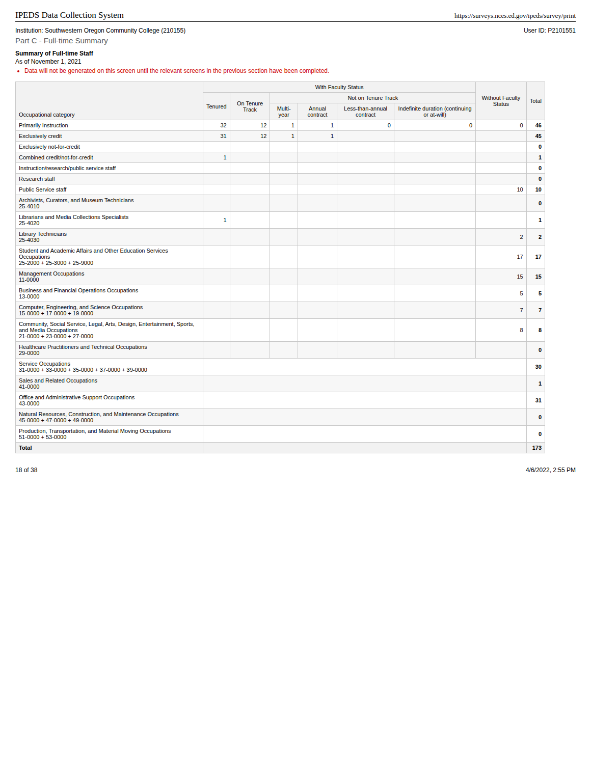IPEDS Data Collection System
https://surveys.nces.ed.gov/ipeds/survey/print
Institution: Southwestern Oregon Community College (210155)
User ID: P2101551
Part C - Full-time Summary
Summary of Full-time Staff
As of November 1, 2021
Data will not be generated on this screen until the relevant screens in the previous section have been completed.
| Occupational category | With Faculty Status | Without Faculty Status | Total |
| --- | --- | --- | --- |
| Tenured | On Tenure Track | Not on Tenure Track |
| Multi-year | Annual contract | Less-than-annual contract | Indefinite duration (continuing or at-will) |
| Primarily Instruction | 32 | 12 | 1 | 1 | 0 | 0 | 0 | 46 |
| Exclusively credit | 31 | 12 | 1 | 1 | | | | 45 |
| Exclusively not-for-credit | | | | | | | | 0 |
| Combined credit/not-for-credit | 1 | | | | | | | 1 |
| Instruction/research/public service staff | | | | | | | | 0 |
| Research staff | | | | | | | | 0 |
| Public Service staff | | | | | | | 10 | 10 |
| Archivists, Curators, and Museum Technicians 25-4010 | | | | | | | | 0 |
| Librarians and Media Collections Specialists 25-4020 | 1 | | | | | | | 1 |
| Library Technicians 25-4030 | | | | | | | 2 | 2 |
| Student and Academic Affairs and Other Education Services Occupations 25-2000 + 25-3000 + 25-9000 | | | | | | | 17 | 17 |
| Management Occupations 11-0000 | | | | | | | 15 | 15 |
| Business and Financial Operations Occupations 13-0000 | | | | | | | 5 | 5 |
| Computer, Engineering, and Science Occupations 15-0000 + 17-0000 + 19-0000 | | | | | | | 7 | 7 |
| Community, Social Service, Legal, Arts, Design, Entertainment, Sports, and Media Occupations 21-0000 + 23-0000 + 27-0000 | | | | | | | 8 | 8 |
| Healthcare Practitioners and Technical Occupations 29-0000 | | | | | | | | 0 |
| Service Occupations 31-0000 + 33-0000 + 35-0000 + 37-0000 + 39-0000 | | 30 |
| Sales and Related Occupations 41-0000 | | 1 |
| Office and Administrative Support Occupations 43-0000 | | 31 |
| Natural Resources, Construction, and Maintenance Occupations 45-0000 + 47-0000 + 49-0000 | | 0 |
| Production, Transportation, and Material Moving Occupations 51-0000 + 53-0000 | | 0 |
| Total | | 173 |
18 of 38
4/6/2022, 2:55 PM